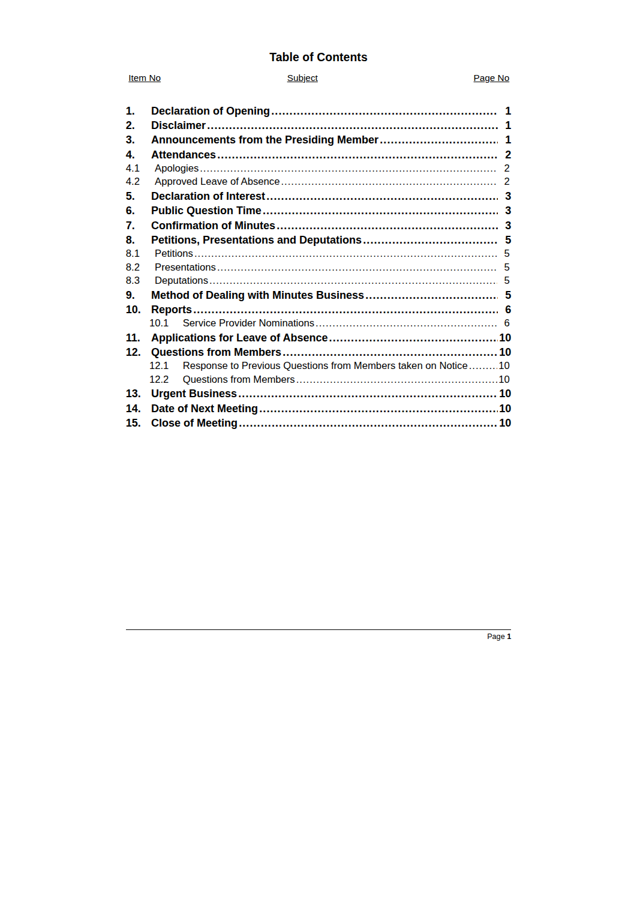Table of Contents
Item No
Subject
Page No
1. Declaration of Opening ................................................................................. 1
2. Disclaimer ................................................................................................. 1
3. Announcements from the Presiding Member ................................................ 1
4. Attendances .............................................................................................. 2
4.1 Apologies .................................................................................................. 2
4.2 Approved Leave of Absence ...................................................................... 2
5. Declaration of Interest ................................................................................... 3
6. Public Question Time .................................................................................... 3
7. Confirmation of Minutes ................................................................................ 3
8. Petitions, Presentations and Deputations ..................................................... 5
8.1 Petitions ................................................................................................... 5
8.2 Presentations ........................................................................................... 5
8.3 Deputations .............................................................................................. 5
9. Method of Dealing with Minutes Business ..................................................... 5
10. Reports ..................................................................................................... 6
10.1 Service Provider Nominations .................................................................... 6
11. Applications for Leave of Absence ................................................................... 10
12. Questions from Members ............................................................................ 10
12.1 Response to Previous Questions from Members taken on Notice ............ 10
12.2 Questions from Members ......................................................................... 10
13. Urgent Business ......................................................................................... 10
14. Date of Next Meeting .................................................................................. 10
15. Close of Meeting ........................................................................................ 10
Page 1